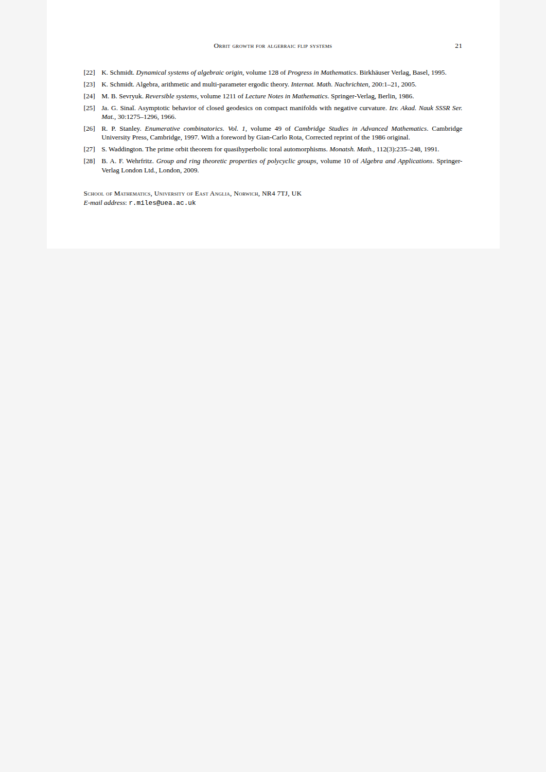Orbit growth for algebraic flip systems 21
[22] K. Schmidt. Dynamical systems of algebraic origin, volume 128 of Progress in Mathematics. Birkhäuser Verlag, Basel, 1995.
[23] K. Schmidt. Algebra, arithmetic and multi-parameter ergodic theory. Internat. Math. Nachrichten, 200:1–21, 2005.
[24] M. B. Sevryuk. Reversible systems, volume 1211 of Lecture Notes in Mathematics. Springer-Verlag, Berlin, 1986.
[25] Ja. G. Sinaĭ. Asymptotic behavior of closed geodesics on compact manifolds with negative curvature. Izv. Akad. Nauk SSSR Ser. Mat., 30:1275–1296, 1966.
[26] R. P. Stanley. Enumerative combinatorics. Vol. 1, volume 49 of Cambridge Studies in Advanced Mathematics. Cambridge University Press, Cambridge, 1997. With a foreword by Gian-Carlo Rota, Corrected reprint of the 1986 original.
[27] S. Waddington. The prime orbit theorem for quasihyperbolic toral automorphisms. Monatsh. Math., 112(3):235–248, 1991.
[28] B. A. F. Wehrfritz. Group and ring theoretic properties of polycyclic groups, volume 10 of Algebra and Applications. Springer-Verlag London Ltd., London, 2009.
School of Mathematics, University of East Anglia, Norwich, NR4 7TJ, UK
E-mail address: r.miles@uea.ac.uk